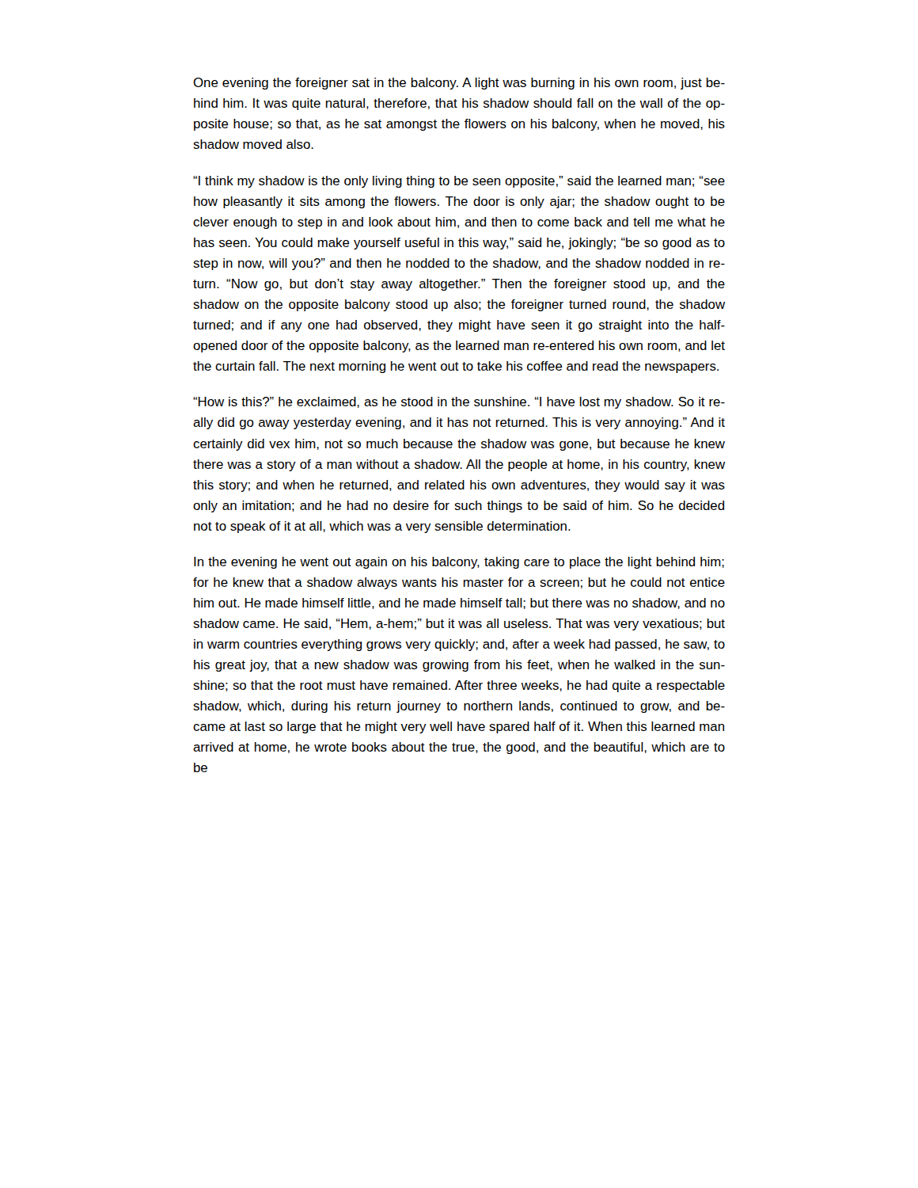One evening the foreigner sat in the balcony. A light was burning in his own room, just behind him. It was quite natural, therefore, that his shadow should fall on the wall of the opposite house; so that, as he sat amongst the flowers on his balcony, when he moved, his shadow moved also.
“I think my shadow is the only living thing to be seen opposite,” said the learned man; “see how pleasantly it sits among the flowers. The door is only ajar; the shadow ought to be clever enough to step in and look about him, and then to come back and tell me what he has seen. You could make yourself useful in this way,” said he, jokingly; “be so good as to step in now, will you?” and then he nodded to the shadow, and the shadow nodded in return. “Now go, but don’t stay away altogether.” Then the foreigner stood up, and the shadow on the opposite balcony stood up also; the foreigner turned round, the shadow turned; and if any one had observed, they might have seen it go straight into the half-opened door of the opposite balcony, as the learned man re-entered his own room, and let the curtain fall. The next morning he went out to take his coffee and read the newspapers.
“How is this?” he exclaimed, as he stood in the sunshine. “I have lost my shadow. So it really did go away yesterday evening, and it has not returned. This is very annoying.” And it certainly did vex him, not so much because the shadow was gone, but because he knew there was a story of a man without a shadow. All the people at home, in his country, knew this story; and when he returned, and related his own adventures, they would say it was only an imitation; and he had no desire for such things to be said of him. So he decided not to speak of it at all, which was a very sensible determination.
In the evening he went out again on his balcony, taking care to place the light behind him; for he knew that a shadow always wants his master for a screen; but he could not entice him out. He made himself little, and he made himself tall; but there was no shadow, and no shadow came. He said, “Hem, a-hem;” but it was all useless. That was very vexatious; but in warm countries everything grows very quickly; and, after a week had passed, he saw, to his great joy, that a new shadow was growing from his feet, when he walked in the sunshine; so that the root must have remained. After three weeks, he had quite a respectable shadow, which, during his return journey to northern lands, continued to grow, and became at last so large that he might very well have spared half of it. When this learned man arrived at home, he wrote books about the true, the good, and the beautiful, which are to be